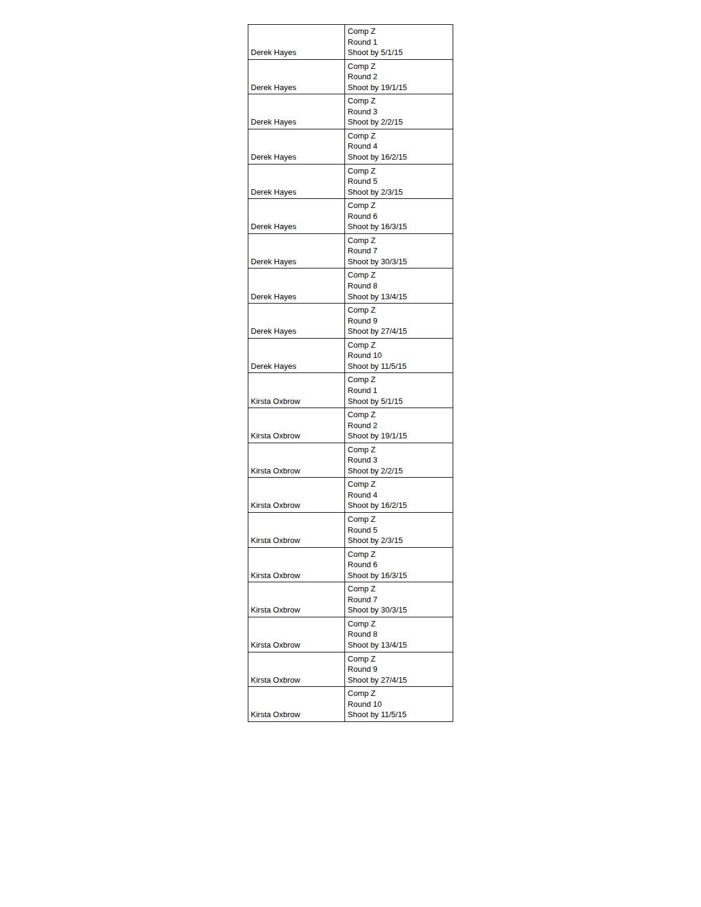| Derek Hayes | Comp Z Round 1 Shoot by 5/1/15 |
| Derek Hayes | Comp Z Round 2 Shoot by 19/1/15 |
| Derek Hayes | Comp Z Round 3 Shoot by 2/2/15 |
| Derek Hayes | Comp Z Round 4 Shoot by 16/2/15 |
| Derek Hayes | Comp Z Round 5 Shoot by 2/3/15 |
| Derek Hayes | Comp Z Round 6 Shoot by 16/3/15 |
| Derek Hayes | Comp Z Round 7 Shoot by 30/3/15 |
| Derek Hayes | Comp Z Round 8 Shoot by 13/4/15 |
| Derek Hayes | Comp Z Round 9 Shoot by 27/4/15 |
| Derek Hayes | Comp Z Round 10 Shoot by 11/5/15 |
| Kirsta Oxbrow | Comp Z Round 1 Shoot by 5/1/15 |
| Kirsta Oxbrow | Comp Z Round 2 Shoot by 19/1/15 |
| Kirsta Oxbrow | Comp Z Round 3 Shoot by 2/2/15 |
| Kirsta Oxbrow | Comp Z Round 4 Shoot by 16/2/15 |
| Kirsta Oxbrow | Comp Z Round 5 Shoot by 2/3/15 |
| Kirsta Oxbrow | Comp Z Round 6 Shoot by 16/3/15 |
| Kirsta Oxbrow | Comp Z Round 7 Shoot by 30/3/15 |
| Kirsta Oxbrow | Comp Z Round 8 Shoot by 13/4/15 |
| Kirsta Oxbrow | Comp Z Round 9 Shoot by 27/4/15 |
| Kirsta Oxbrow | Comp Z Round 10 Shoot by 11/5/15 |